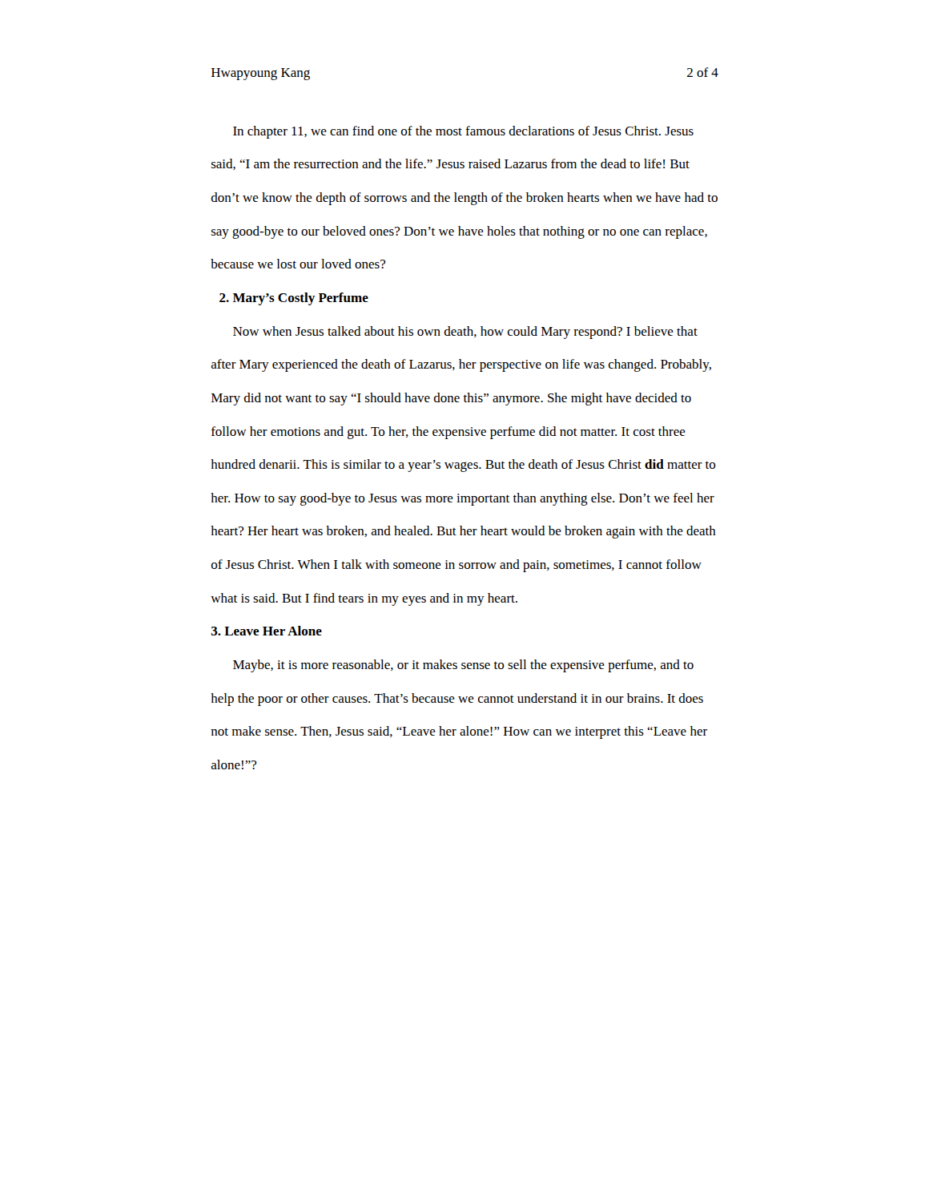Hwapyoung Kang 2 of 4
In chapter 11, we can find one of the most famous declarations of Jesus Christ. Jesus said, “I am the resurrection and the life.” Jesus raised Lazarus from the dead to life! But don’t we know the depth of sorrows and the length of the broken hearts when we have had to say good-bye to our beloved ones? Don’t we have holes that nothing or no one can replace, because we lost our loved ones?
2. Mary’s Costly Perfume
Now when Jesus talked about his own death, how could Mary respond? I believe that after Mary experienced the death of Lazarus, her perspective on life was changed. Probably, Mary did not want to say “I should have done this” anymore. She might have decided to follow her emotions and gut. To her, the expensive perfume did not matter. It cost three hundred denarii. This is similar to a year’s wages. But the death of Jesus Christ did matter to her. How to say good-bye to Jesus was more important than anything else. Don’t we feel her heart? Her heart was broken, and healed. But her heart would be broken again with the death of Jesus Christ. When I talk with someone in sorrow and pain, sometimes, I cannot follow what is said. But I find tears in my eyes and in my heart.
3. Leave Her Alone
Maybe, it is more reasonable, or it makes sense to sell the expensive perfume, and to help the poor or other causes. That’s because we cannot understand it in our brains. It does not make sense. Then, Jesus said, “Leave her alone!” How can we interpret this “Leave her alone!”?